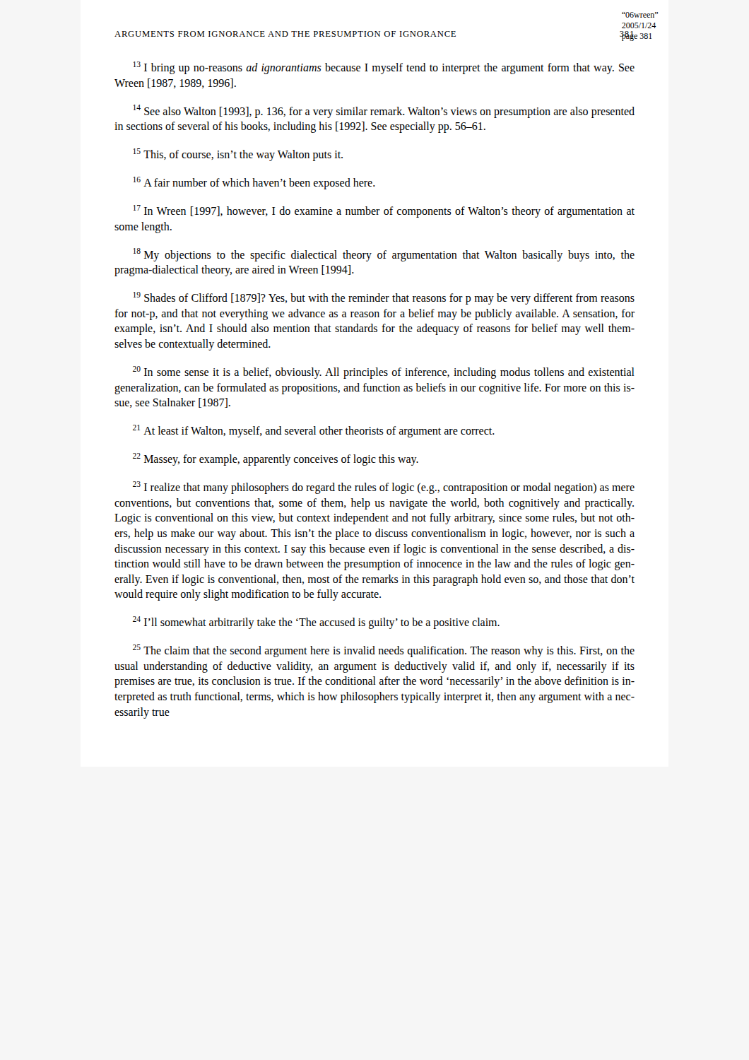“06wreen”
2005/1/24
page 381
Arguments from Ignorance and the Presumption of Ignorance 381
I bring up no-reasons ad ignorantiams because I myself tend to interpret the argument form that way. See Wreen [1987, 1989, 1996].
See also Walton [1993], p. 136, for a very similar remark. Walton’s views on presumption are also presented in sections of several of his books, including his [1992]. See especially pp. 56–61.
This, of course, isn’t the way Walton puts it.
A fair number of which haven’t been exposed here.
In Wreen [1997], however, I do examine a number of components of Walton’s theory of argumentation at some length.
My objections to the specific dialectical theory of argumentation that Walton basically buys into, the pragma-dialectical theory, are aired in Wreen [1994].
Shades of Clifford [1879]? Yes, but with the reminder that reasons for p may be very different from reasons for not-p, and that not everything we advance as a reason for a belief may be publicly available. A sensation, for example, isn’t. And I should also mention that standards for the adequacy of reasons for belief may well themselves be contextually determined.
In some sense it is a belief, obviously. All principles of inference, including modus tollens and existential generalization, can be formulated as propositions, and function as beliefs in our cognitive life. For more on this issue, see Stalnaker [1987].
At least if Walton, myself, and several other theorists of argument are correct.
Massey, for example, apparently conceives of logic this way.
I realize that many philosophers do regard the rules of logic (e.g., contraposition or modal negation) as mere conventions, but conventions that, some of them, help us navigate the world, both cognitively and practically. Logic is conventional on this view, but context independent and not fully arbitrary, since some rules, but not others, help us make our way about. This isn’t the place to discuss conventionalism in logic, however, nor is such a discussion necessary in this context. I say this because even if logic is conventional in the sense described, a distinction would still have to be drawn between the presumption of innocence in the law and the rules of logic generally. Even if logic is conventional, then, most of the remarks in this paragraph hold even so, and those that don’t would require only slight modification to be fully accurate.
I’ll somewhat arbitrarily take the ‘The accused is guilty’ to be a positive claim.
The claim that the second argument here is invalid needs qualification. The reason why is this. First, on the usual understanding of deductive validity, an argument is deductively valid if, and only if, necessarily if its premises are true, its conclusion is true. If the conditional after the word ‘necessarily’ in the above definition is interpreted as truth functional, terms, which is how philosophers typically interpret it, then any argument with a necessarily true